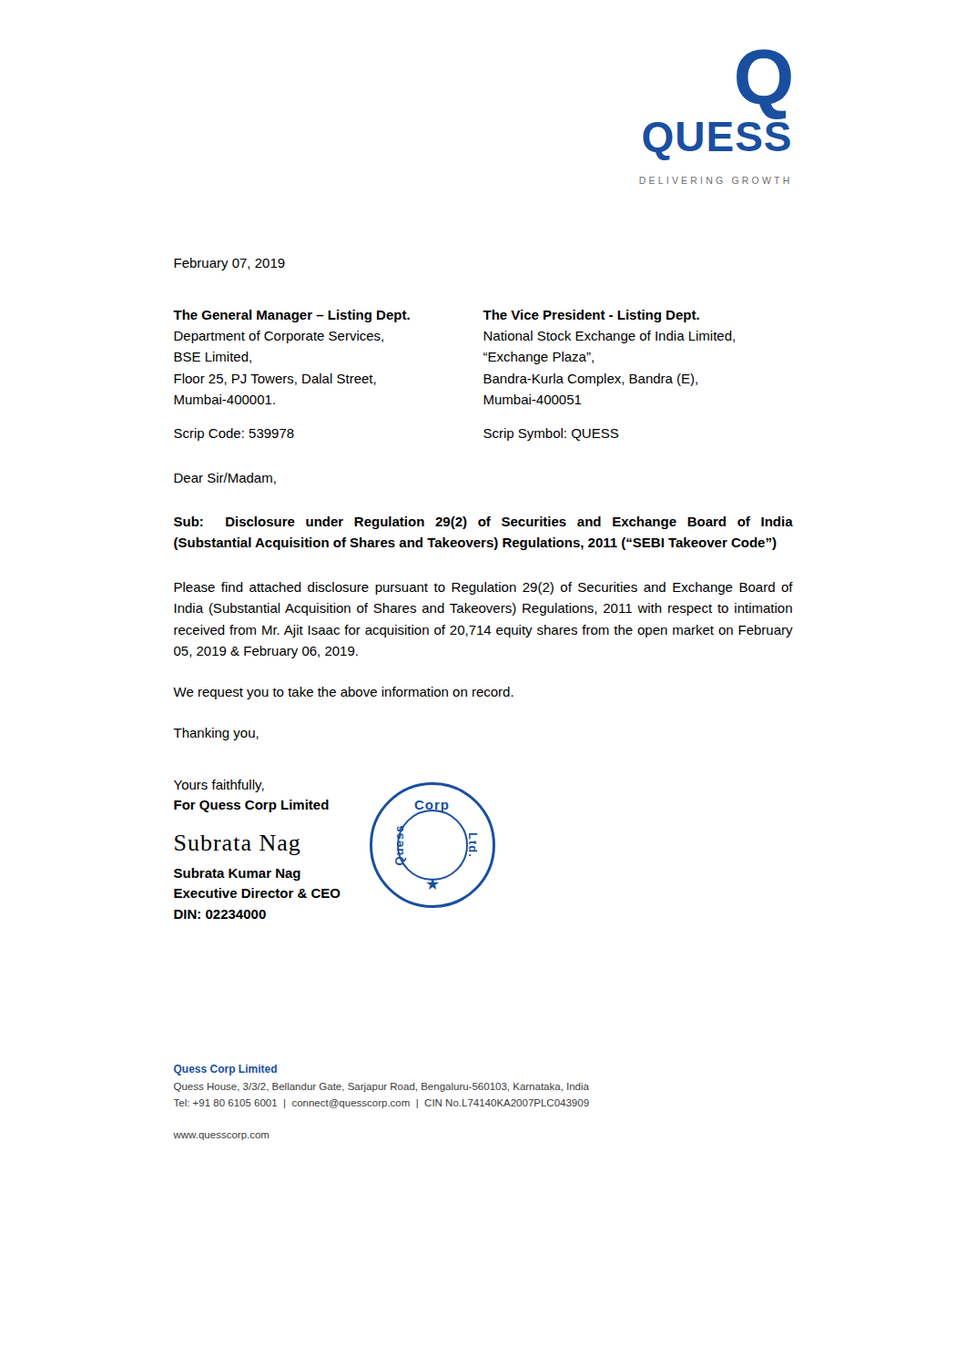Q
QUESS
DELIVERING GROWTH
February 07, 2019
| The General Manager – Listing Dept. Department of Corporate Services, BSE Limited, Floor 25, PJ Towers, Dalal Street, Mumbai-400001. Scrip Code: 539978 | The Vice President - Listing Dept. National Stock Exchange of India Limited, “Exchange Plaza”, Bandra-Kurla Complex, Bandra (E), Mumbai-400051 Scrip Symbol: QUESS |
Dear Sir/Madam,
Sub: Disclosure under Regulation 29(2) of Securities and Exchange Board of India (Substantial Acquisition of Shares and Takeovers) Regulations, 2011 (“SEBI Takeover Code”)
Please find attached disclosure pursuant to Regulation 29(2) of Securities and Exchange Board of India (Substantial Acquisition of Shares and Takeovers) Regulations, 2011 with respect to intimation received from Mr. Ajit Isaac for acquisition of 20,714 equity shares from the open market on February 05, 2019 & February 06, 2019.
We request you to take the above information on record.
Thanking you,
Yours faithfully,
For Quess Corp Limited
Subrata Nag
Subrata Kumar Nag
Executive Director & CEO
DIN: 02234000
Corp
Quess
Ltd.
★
Quess Corp Limited
Quess House, 3/3/2, Bellandur Gate, Sarjapur Road, Bengaluru-560103, Karnataka, India
Tel: +91 80 6105 6001 | connect@quesscorp.com | CIN No.L74140KA2007PLC043909
www.quesscorp.com